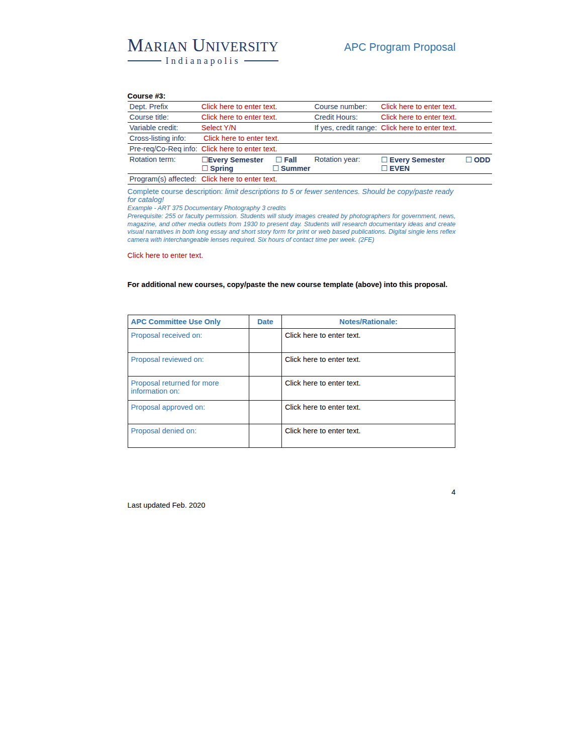MARIAN UNIVERSITY
Indianapolis
APC Program Proposal
Course #3:
| Dept. Prefix | Click here to enter text. | Course number: | Click here to enter text. |
| Course title: | Click here to enter text. | Credit Hours: | Click here to enter text. |
| Variable credit: | Select Y/N | If yes, credit range: | Click here to enter text. |
| Cross-listing info: | Click here to enter text. |
| Pre-req/Co-Req info: | Click here to enter text. |
| Rotation term: | ☐ Every Semester ☐ Fall ☐ Spring ☐ Summer | Rotation year: | ☐ Every Semester ☐ ODD ☐ EVEN |
| Program(s) affected: | Click here to enter text. |
Complete course description: limit descriptions to 5 or fewer sentences. Should be copy/paste ready for catalog!
Example - ART 375 Documentary Photography 3 credits
Prerequisite: 255 or faculty permission. Students will study images created by photographers for government, news, magazine, and other media outlets from 1930 to present day. Students will research documentary ideas and create visual narratives in both long essay and short story form for print or web based publications. Digital single lens reflex camera with interchangeable lenses required. Six hours of contact time per week. (2FE)
Click here to enter text.
For additional new courses, copy/paste the new course template (above) into this proposal.
| APC Committee Use Only | Date | Notes/Rationale: |
| --- | --- | --- |
| Proposal received on: | | Click here to enter text. |
| Proposal reviewed on: | | Click here to enter text. |
| Proposal returned for more information on: | | Click here to enter text. |
| Proposal approved on: | | Click here to enter text. |
| Proposal denied on: | | Click here to enter text. |
4
Last updated Feb. 2020